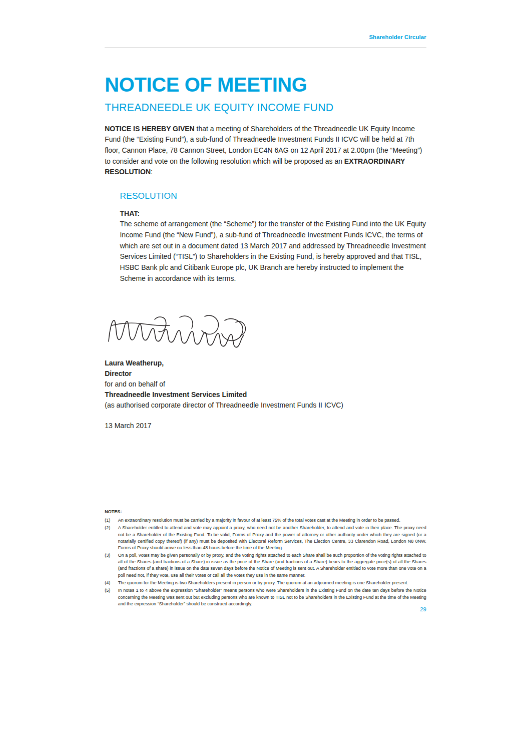Shareholder Circular
NOTICE OF MEETING
THREADNEEDLE UK EQUITY INCOME FUND
NOTICE IS HEREBY GIVEN that a meeting of Shareholders of the Threadneedle UK Equity Income Fund (the “Existing Fund”), a sub-fund of Threadneedle Investment Funds II ICVC will be held at 7th floor, Cannon Place, 78 Cannon Street, London EC4N 6AG on 12 April 2017 at 2.00pm (the “Meeting”) to consider and vote on the following resolution which will be proposed as an EXTRAORDINARY RESOLUTION:
RESOLUTION
THAT:
The scheme of arrangement (the “Scheme”) for the transfer of the Existing Fund into the UK Equity Income Fund (the “New Fund”), a sub-fund of Threadneedle Investment Funds ICVC, the terms of which are set out in a document dated 13 March 2017 and addressed by Threadneedle Investment Services Limited (“TISL”) to Shareholders in the Existing Fund, is hereby approved and that TISL, HSBC Bank plc and Citibank Europe plc, UK Branch are hereby instructed to implement the Scheme in accordance with its terms.
Laura Weatherup,
Director
for and on behalf of
Threadneedle Investment Services Limited
(as authorised corporate director of Threadneedle Investment Funds II ICVC)
13 March 2017
NOTES:
An extraordinary resolution must be carried by a majority in favour of at least 75% of the total votes cast at the Meeting in order to be passed.
A Shareholder entitled to attend and vote may appoint a proxy, who need not be another Shareholder, to attend and vote in their place. The proxy need not be a Shareholder of the Existing Fund. To be valid, Forms of Proxy and the power of attorney or other authority under which they are signed (or a notarially certified copy thereof) (if any) must be deposited with Electoral Reform Services, The Election Centre, 33 Clarendon Road, London N8 0NW. Forms of Proxy should arrive no less than 48 hours before the time of the Meeting.
On a poll, votes may be given personally or by proxy, and the voting rights attached to each Share shall be such proportion of the voting rights attached to all of the Shares (and fractions of a Share) in issue as the price of the Share (and fractions of a Share) bears to the aggregate price(s) of all the Shares (and fractions of a share) in issue on the date seven days before the Notice of Meeting is sent out. A Shareholder entitled to vote more than one vote on a poll need not, if they vote, use all their votes or call all the votes they use in the same manner.
The quorum for the Meeting is two Shareholders present in person or by proxy. The quorum at an adjourned meeting is one Shareholder present.
In notes 1 to 4 above the expression “Shareholder” means persons who were Shareholders in the Existing Fund on the date ten days before the Notice concerning the Meeting was sent out but excluding persons who are known to TISL not to be Shareholders in the Existing Fund at the time of the Meeting and the expression “Shareholder” should be construed accordingly.
29